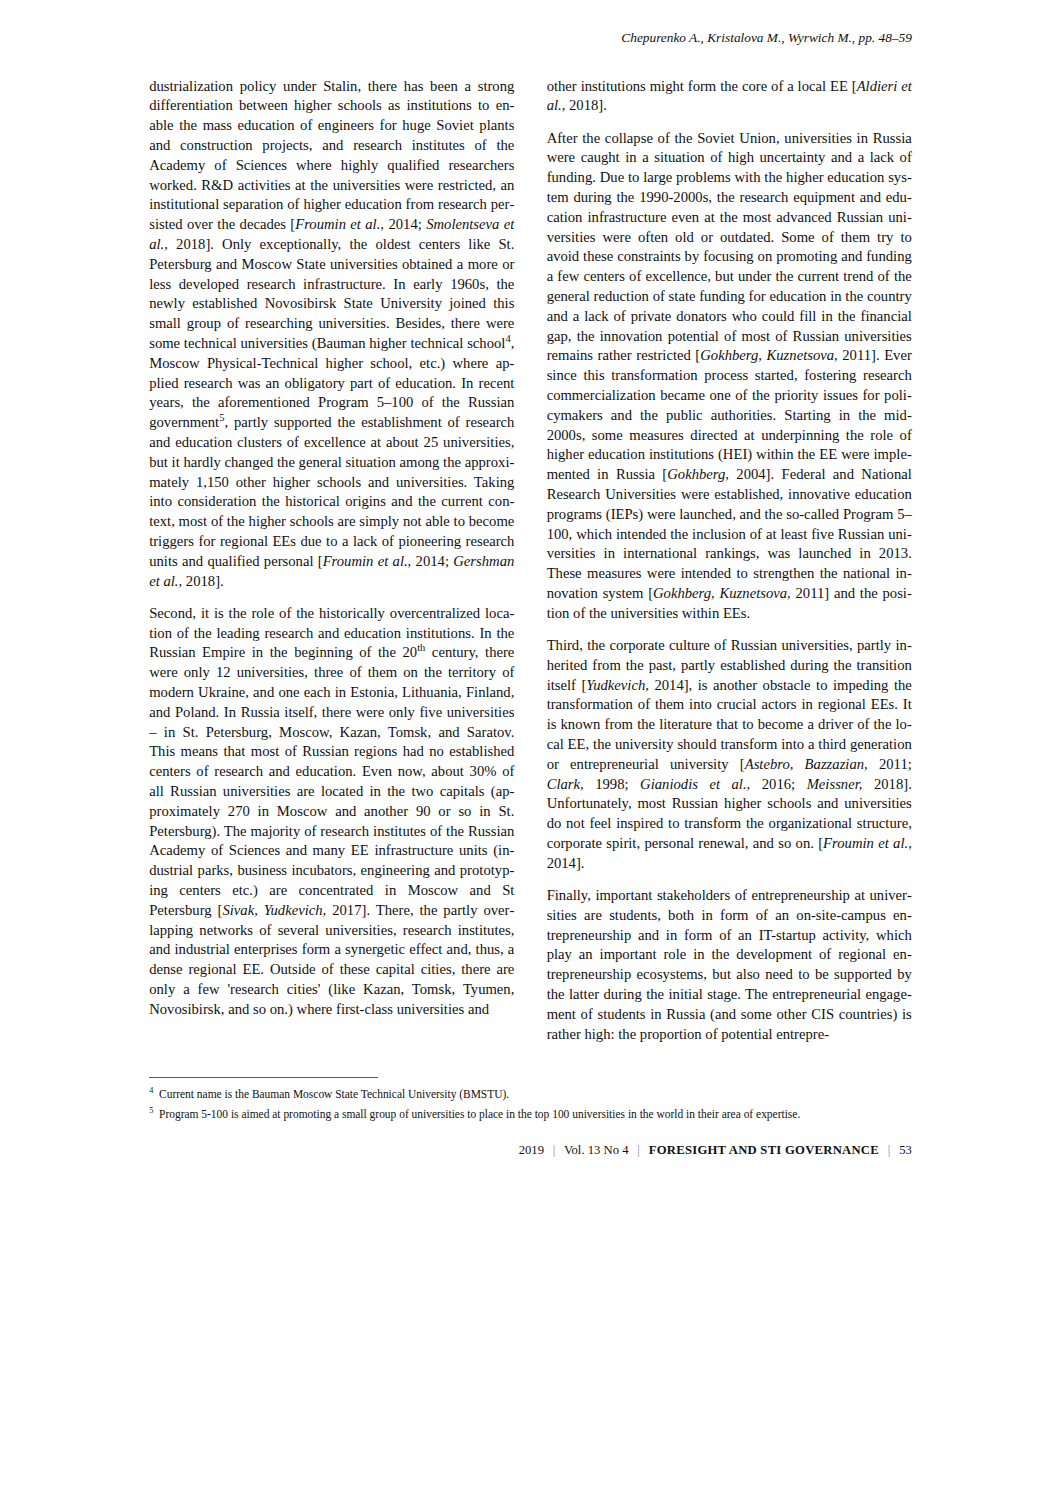Chepurenko A., Kristalova M., Wyrwich M., pp. 48–59
dustrialization policy under Stalin, there has been a strong differentiation between higher schools as institutions to enable the mass education of engineers for huge Soviet plants and construction projects, and research institutes of the Academy of Sciences where highly qualified researchers worked. R&D activities at the universities were restricted, an institutional separation of higher education from research persisted over the decades [Froumin et al., 2014; Smolentseva et al., 2018]. Only exceptionally, the oldest centers like St. Petersburg and Moscow State universities obtained a more or less developed research infrastructure. In early 1960s, the newly established Novosibirsk State University joined this small group of researching universities. Besides, there were some technical universities (Bauman higher technical school4, Moscow Physical-Technical higher school, etc.) where applied research was an obligatory part of education. In recent years, the aforementioned Program 5–100 of the Russian government5, partly supported the establishment of research and education clusters of excellence at about 25 universities, but it hardly changed the general situation among the approximately 1,150 other higher schools and universities. Taking into consideration the historical origins and the current context, most of the higher schools are simply not able to become triggers for regional EEs due to a lack of pioneering research units and qualified personal [Froumin et al., 2014; Gershman et al., 2018].
Second, it is the role of the historically overcentralized location of the leading research and education institutions. In the Russian Empire in the beginning of the 20th century, there were only 12 universities, three of them on the territory of modern Ukraine, and one each in Estonia, Lithuania, Finland, and Poland. In Russia itself, there were only five universities – in St. Petersburg, Moscow, Kazan, Tomsk, and Saratov. This means that most of Russian regions had no established centers of research and education. Even now, about 30% of all Russian universities are located in the two capitals (approximately 270 in Moscow and another 90 or so in St. Petersburg). The majority of research institutes of the Russian Academy of Sciences and many EE infrastructure units (industrial parks, business incubators, engineering and prototyping centers etc.) are concentrated in Moscow and St Petersburg [Sivak, Yudkevich, 2017]. There, the partly overlapping networks of several universities, research institutes, and industrial enterprises form a synergetic effect and, thus, a dense regional EE. Outside of these capital cities, there are only a few 'research cities' (like Kazan, Tomsk, Tyumen, Novosibirsk, and so on.) where first-class universities and
other institutions might form the core of a local EE [Aldieri et al., 2018].
After the collapse of the Soviet Union, universities in Russia were caught in a situation of high uncertainty and a lack of funding. Due to large problems with the higher education system during the 1990-2000s, the research equipment and education infrastructure even at the most advanced Russian universities were often old or outdated. Some of them try to avoid these constraints by focusing on promoting and funding a few centers of excellence, but under the current trend of the general reduction of state funding for education in the country and a lack of private donators who could fill in the financial gap, the innovation potential of most of Russian universities remains rather restricted [Gokhberg, Kuznetsova, 2011]. Ever since this transformation process started, fostering research commercialization became one of the priority issues for policymakers and the public authorities. Starting in the mid-2000s, some measures directed at underpinning the role of higher education institutions (HEI) within the EE were implemented in Russia [Gokhberg, 2004]. Federal and National Research Universities were established, innovative education programs (IEPs) were launched, and the so-called Program 5–100, which intended the inclusion of at least five Russian universities in international rankings, was launched in 2013. These measures were intended to strengthen the national innovation system [Gokhberg, Kuznetsova, 2011] and the position of the universities within EEs.
Third, the corporate culture of Russian universities, partly inherited from the past, partly established during the transition itself [Yudkevich, 2014], is another obstacle to impeding the transformation of them into crucial actors in regional EEs. It is known from the literature that to become a driver of the local EE, the university should transform into a third generation or entrepreneurial university [Astebro, Bazzazian, 2011; Clark, 1998; Gianiodis et al., 2016; Meissner, 2018]. Unfortunately, most Russian higher schools and universities do not feel inspired to transform the organizational structure, corporate spirit, personal renewal, and so on. [Froumin et al., 2014].
Finally, important stakeholders of entrepreneurship at universities are students, both in form of an on-site-campus entrepreneurship and in form of an IT-startup activity, which play an important role in the development of regional entrepreneurship ecosystems, but also need to be supported by the latter during the initial stage. The entrepreneurial engagement of students in Russia (and some other CIS countries) is rather high: the proportion of potential entrepre-
4 Current name is the Bauman Moscow State Technical University (BMSTU).
5 Program 5-100 is aimed at promoting a small group of universities to place in the top 100 universities in the world in their area of expertise.
2019 | Vol. 13 No 4 | FORESIGHT AND STI GOVERNANCE | 53